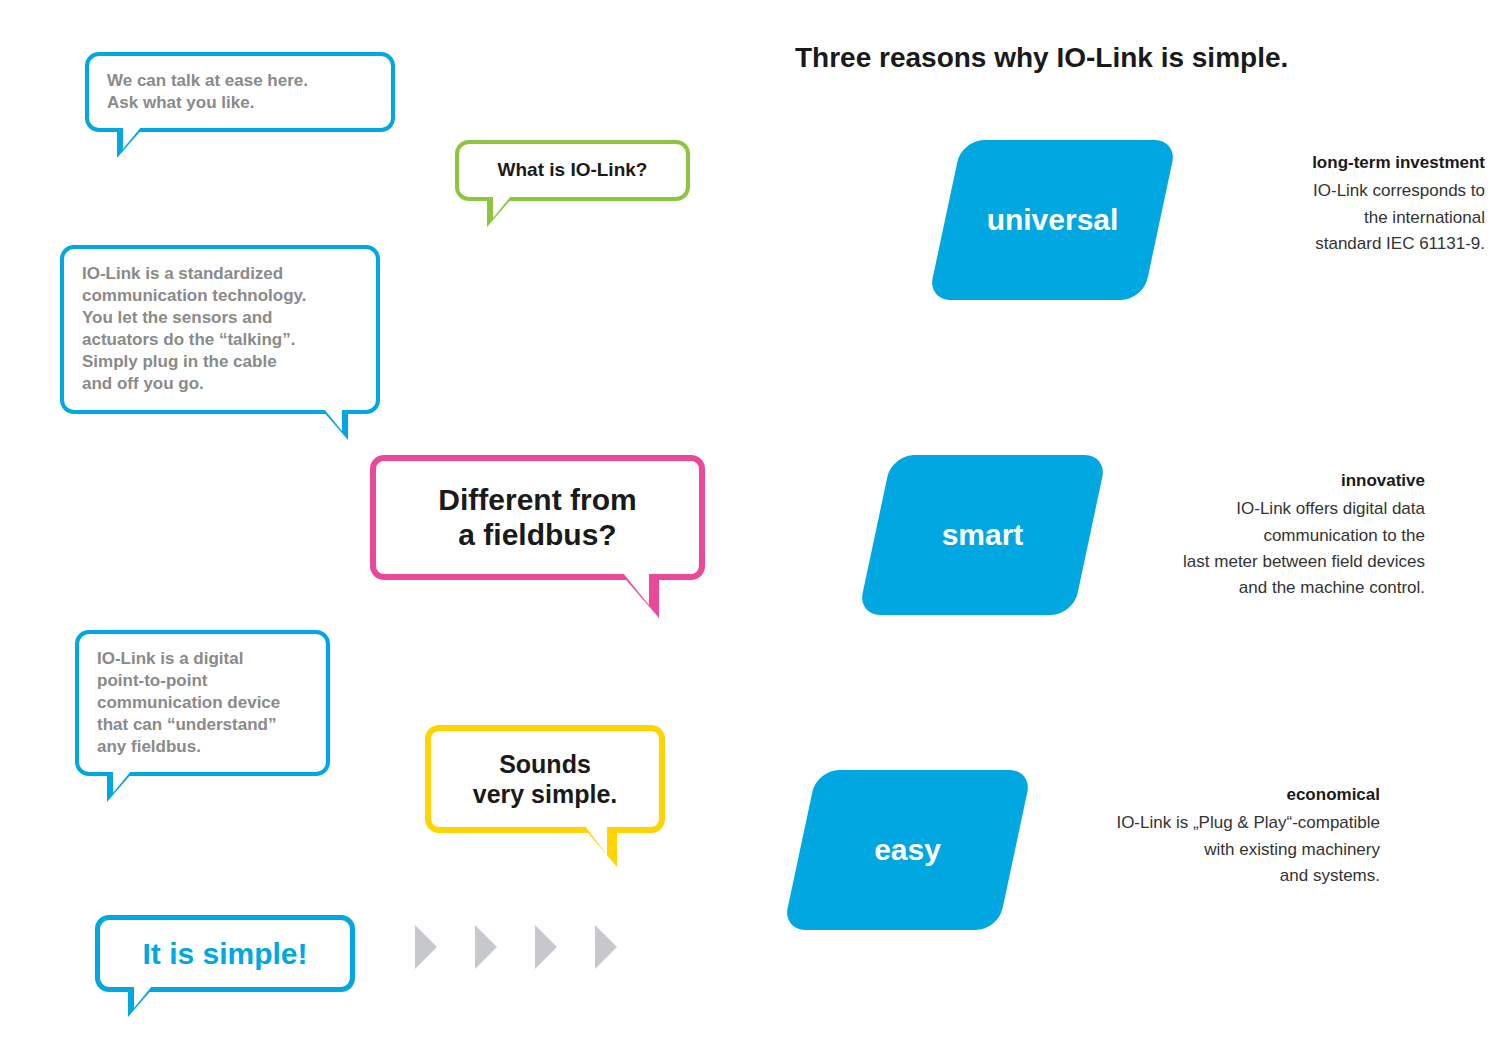We can talk at ease here.
Ask what you like.
What is IO-Link?
IO-Link is a standardized
communication technology.
You let the sensors and
actuators do the “talking”.
Simply plug in the cable
and off you go.
Different from
a fieldbus?
IO-Link is a digital
point-to-point
communication device
that can “understand”
any fieldbus.
Sounds
very simple.
It is simple!
Three reasons why IO-Link is simple.
universal
long-term investment IO-Link corresponds to
the international
standard IEC 61131-9.
smart
innovative IO-Link offers digital data
communication to the
last meter between field devices
and the machine control.
easy
economical IO-Link is „Plug & Play“-compatible
with existing machinery
and systems.